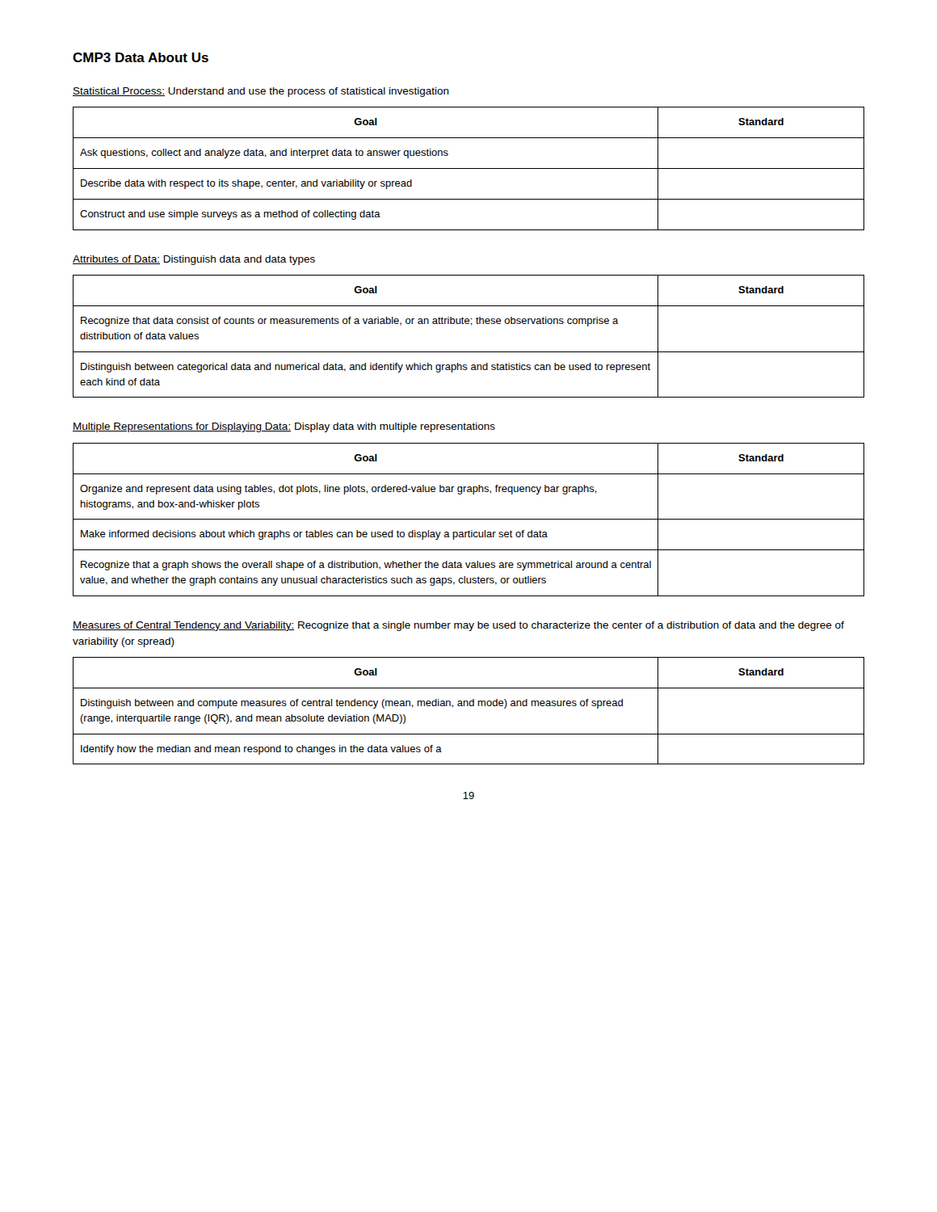CMP3 Data About Us
Statistical Process: Understand and use the process of statistical investigation
| Goal | Standard |
| --- | --- |
| Ask questions, collect and analyze data, and interpret data to answer questions | |
| Describe data with respect to its shape, center, and variability or spread | |
| Construct and use simple surveys as a method of collecting data | |
Attributes of Data: Distinguish data and data types
| Goal | Standard |
| --- | --- |
| Recognize that data consist of counts or measurements of a variable, or an attribute; these observations comprise a distribution of data values | |
| Distinguish between categorical data and numerical data, and identify which graphs and statistics can be used to represent each kind of data | |
Multiple Representations for Displaying Data: Display data with multiple representations
| Goal | Standard |
| --- | --- |
| Organize and represent data using tables, dot plots, line plots, ordered-value bar graphs, frequency bar graphs, histograms, and box-and-whisker plots | |
| Make informed decisions about which graphs or tables can be used to display a particular set of data | |
| Recognize that a graph shows the overall shape of a distribution, whether the data values are symmetrical around a central value, and whether the graph contains any unusual characteristics such as gaps, clusters, or outliers | |
Measures of Central Tendency and Variability: Recognize that a single number may be used to characterize the center of a distribution of data and the degree of variability (or spread)
| Goal | Standard |
| --- | --- |
| Distinguish between and compute measures of central tendency (mean, median, and mode) and measures of spread (range, interquartile range (IQR), and mean absolute deviation (MAD)) | |
| Identify how the median and mean respond to changes in the data values of a | |
19